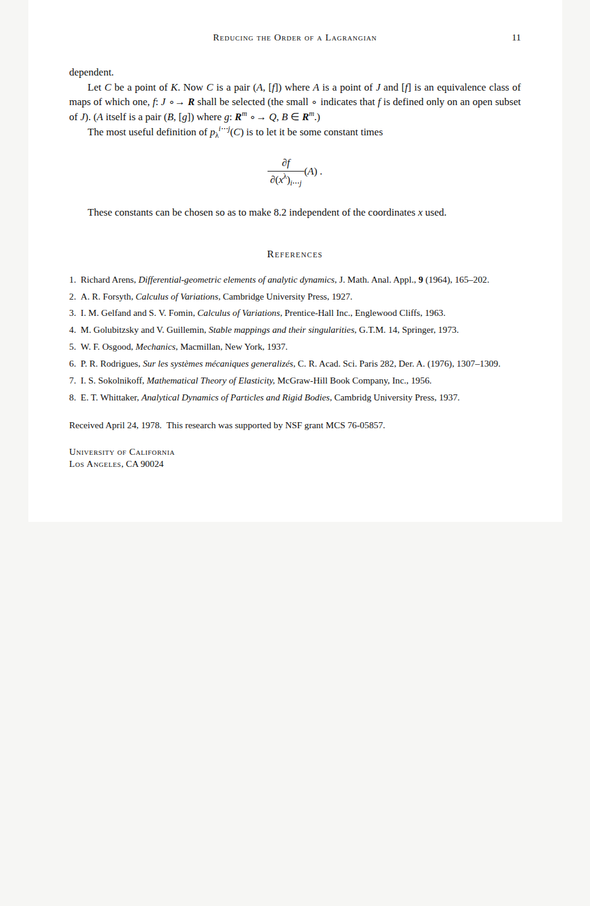Reducing the Order of a Lagrangian 11
dependent.
Let C be a point of K. Now C is a pair (A, [f]) where A is a point of J and [f] is an equivalence class of maps of which one, f: J ∘→ R shall be selected (the small ∘ indicates that f is defined only on an open subset of J). (A itself is a pair (B, [g]) where g: Rm ∘→ Q, B ∈ Rm.)
The most useful definition of pλi⋯j(C) is to let it be some constant times
∂f ∂(xλ)i⋯j (A) .
These constants can be chosen so as to make 8.2 independent of the coordinates x used.
References
1. Richard Arens, Differential-geometric elements of analytic dynamics, J. Math. Anal. Appl., 9 (1964), 165–202.
2. A. R. Forsyth, Calculus of Variations, Cambridge University Press, 1927.
3. I. M. Gelfand and S. V. Fomin, Calculus of Variations, Prentice-Hall Inc., Englewood Cliffs, 1963.
4. M. Golubitzsky and V. Guillemin, Stable mappings and their singularities, G.T.M. 14, Springer, 1973.
5. W. F. Osgood, Mechanics, Macmillan, New York, 1937.
6. P. R. Rodrigues, Sur les systèmes mécaniques generalizés, C. R. Acad. Sci. Paris 282, Der. A. (1976), 1307–1309.
7. I. S. Sokolnikoff, Mathematical Theory of Elasticity, McGraw-Hill Book Company, Inc., 1956.
8. E. T. Whittaker, Analytical Dynamics of Particles and Rigid Bodies, Cambridg University Press, 1937.
Received April 24, 1978. This research was supported by NSF grant MCS 76-05857.
University of California
Los Angeles, CA 90024